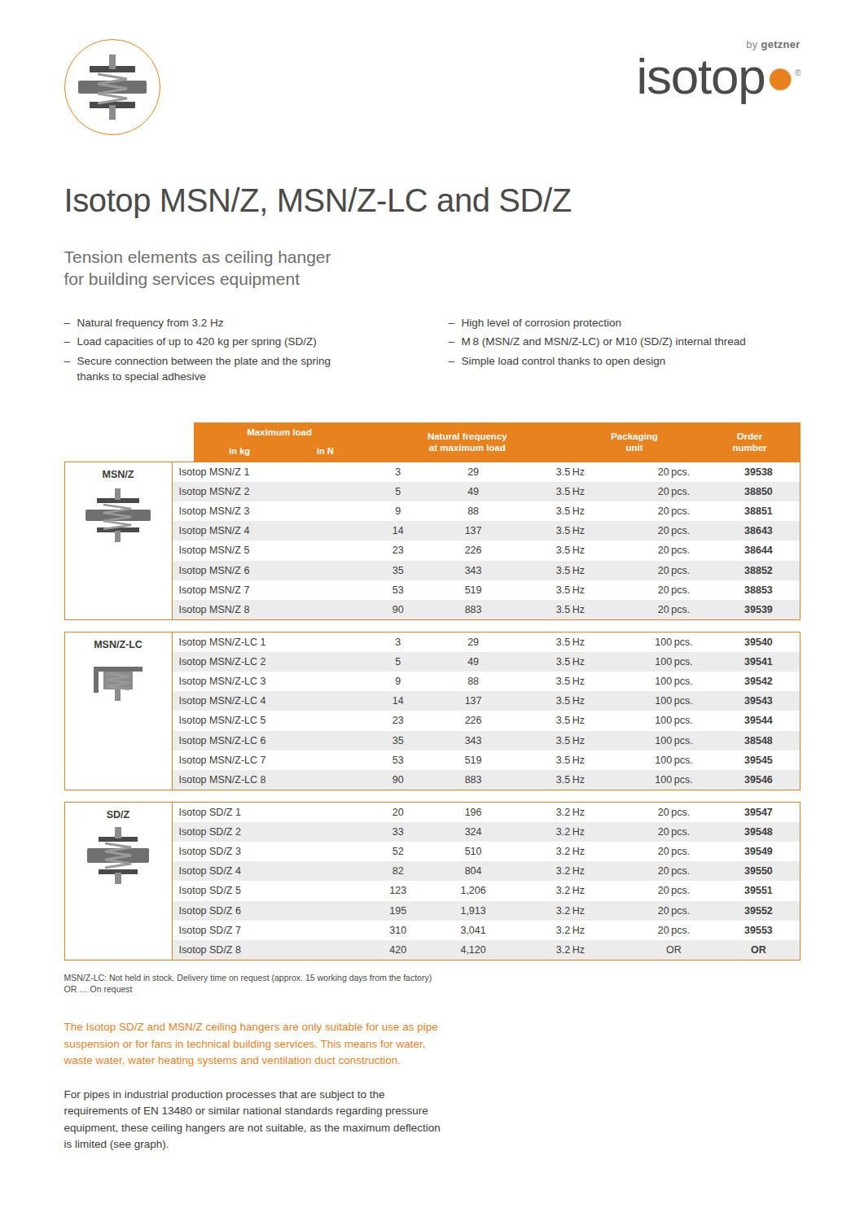by getzner
isotop●®
Isotop MSN/Z, MSN/Z-LC and SD/Z
Tension elements as ceiling hanger
for building services equipment
Natural frequency from 3.2 Hz
Load capacities of up to 420 kg per spring (SD/Z)
Secure connection between the plate and the spring
thanks to special adhesive
High level of corrosion protection
M 8 (MSN/Z and MSN/Z-LC) or M10 (SD/Z) internal thread
Simple load control thanks to open design
| | | Maximum load | Natural frequency at maximum load | Packaging unit | Order number |
| --- | --- | --- | --- | --- | --- |
| | | in kg | in N |
MSN/Z
| Isotop MSN/Z 1 | 3 | 29 | 3.5 Hz | 20 pcs. | 39538 |
| Isotop MSN/Z 2 | 5 | 49 | 3.5 Hz | 20 pcs. | 38850 |
| Isotop MSN/Z 3 | 9 | 88 | 3.5 Hz | 20 pcs. | 38851 |
| Isotop MSN/Z 4 | 14 | 137 | 3.5 Hz | 20 pcs. | 38643 |
| Isotop MSN/Z 5 | 23 | 226 | 3.5 Hz | 20 pcs. | 38644 |
| Isotop MSN/Z 6 | 35 | 343 | 3.5 Hz | 20 pcs. | 38852 |
| Isotop MSN/Z 7 | 53 | 519 | 3.5 Hz | 20 pcs. | 38853 |
| Isotop MSN/Z 8 | 90 | 883 | 3.5 Hz | 20 pcs. | 39539 |
MSN/Z-LC
| Isotop MSN/Z-LC 1 | 3 | 29 | 3.5 Hz | 100 pcs. | 39540 |
| Isotop MSN/Z-LC 2 | 5 | 49 | 3.5 Hz | 100 pcs. | 39541 |
| Isotop MSN/Z-LC 3 | 9 | 88 | 3.5 Hz | 100 pcs. | 39542 |
| Isotop MSN/Z-LC 4 | 14 | 137 | 3.5 Hz | 100 pcs. | 39543 |
| Isotop MSN/Z-LC 5 | 23 | 226 | 3.5 Hz | 100 pcs. | 39544 |
| Isotop MSN/Z-LC 6 | 35 | 343 | 3.5 Hz | 100 pcs. | 38548 |
| Isotop MSN/Z-LC 7 | 53 | 519 | 3.5 Hz | 100 pcs. | 39545 |
| Isotop MSN/Z-LC 8 | 90 | 883 | 3.5 Hz | 100 pcs. | 39546 |
SD/Z
| Isotop SD/Z 1 | 20 | 196 | 3.2 Hz | 20 pcs. | 39547 |
| Isotop SD/Z 2 | 33 | 324 | 3.2 Hz | 20 pcs. | 39548 |
| Isotop SD/Z 3 | 52 | 510 | 3.2 Hz | 20 pcs. | 39549 |
| Isotop SD/Z 4 | 82 | 804 | 3.2 Hz | 20 pcs. | 39550 |
| Isotop SD/Z 5 | 123 | 1,206 | 3.2 Hz | 20 pcs. | 39551 |
| Isotop SD/Z 6 | 195 | 1,913 | 3.2 Hz | 20 pcs. | 39552 |
| Isotop SD/Z 7 | 310 | 3,041 | 3.2 Hz | 20 pcs. | 39553 |
| Isotop SD/Z 8 | 420 | 4,120 | 3.2 Hz | OR | OR |
MSN/Z-LC: Not held in stock. Delivery time on request (approx. 15 working days from the factory)
OR … On request
The Isotop SD/Z and MSN/Z ceiling hangers are only suitable for use as pipe suspension or for fans in technical building services. This means for water, waste water, water heating systems and ventilation duct construction.
For pipes in industrial production processes that are subject to the requirements of EN 13480 or similar national standards regarding pressure equipment, these ceiling hangers are not suitable, as the maximum deflection is limited (see graph).